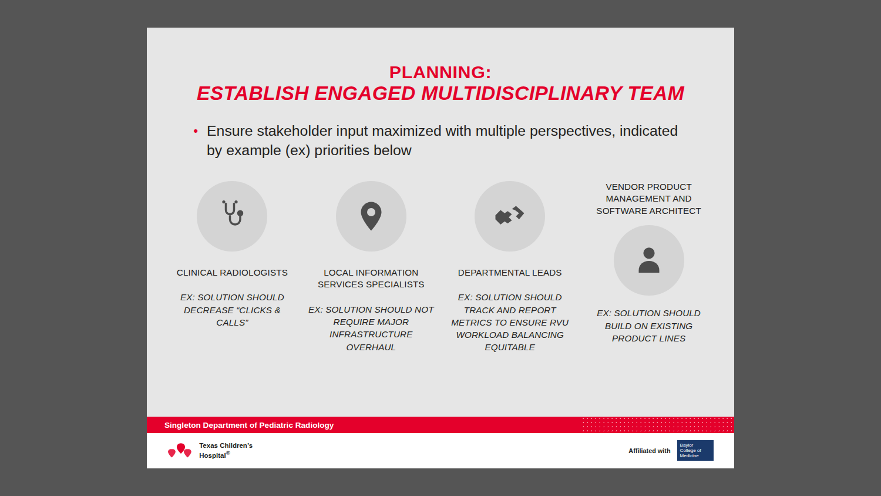PLANNING: ESTABLISH ENGAGED MULTIDISCIPLINARY TEAM
• Ensure stakeholder input maximized with multiple perspectives, indicated by example (ex) priorities below
Clinical Radiologists
Ex: Solution should decrease “clicks & calls”
Local Information Services Specialists
Ex: Solution should not require major infrastructure overhaul
Departmental Leads
Ex: Solution should track and report metrics to ensure RVU workload balancing equitable
Vendor Product Management and Software Architect
Ex: Solution should build on existing product lines
Singleton Department of Pediatric Radiology
Texas Children’s
Hospital®
Affiliated with
Baylor
College of
Medicine